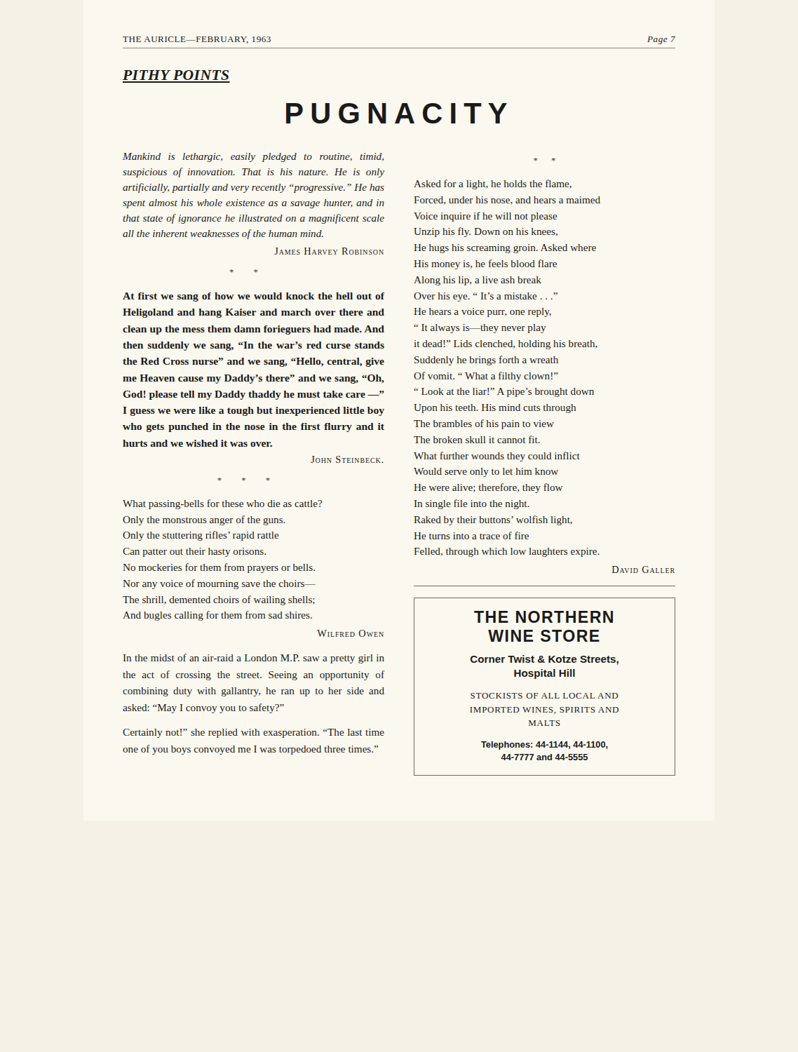The Auricle—February, 1963 Page 7
PITHY POINTS
PUGNACITY
Mankind is lethargic, easily pledged to routine, timid, suspicious of innovation. That is his nature. He is only artificially, partially and very recently “progressive.” He has spent almost his whole existence as a savage hunter, and in that state of ignorance he illustrated on a magnificent scale all the inherent weaknesses of the human mind.
James Harvey Robinson
**
At first we sang of how we would knock the hell out of Heligoland and hang Kaiser and march over there and clean up the mess them damn forieguers had made. And then suddenly we sang, “In the war’s red curse stands the Red Cross nurse” and we sang, “Hello, central, give me Heaven cause my Daddy’s there” and we sang, “Oh, God! please tell my Daddy thaddy he must take care —” I guess we were like a tough but inexperienced little boy who gets punched in the nose in the first flurry and it hurts and we wished it was over.
John Steinbeck.
***
What passing-bells for these who die as cattle?
Only the monstrous anger of the guns.
Only the stuttering rifles’ rapid rattle
Can patter out their hasty orisons.
No mockeries for them from prayers or bells.
Nor any voice of mourning save the choirs—
The shrill, demented choirs of wailing shells;
And bugles calling for them from sad shires.
Wilfred Owen
In the midst of an air-raid a London M.P. saw a pretty girl in the act of crossing the street. Seeing an opportunity of combining duty with gallantry, he ran up to her side and asked: “May I convoy you to safety?”
Certainly not!” she replied with exasperation. “The last time one of you boys convoyed me I was torpedoed three times.”
* *
Asked for a light, he holds the flame,
Forced, under his nose, and hears a maimed
Voice inquire if he will not please
Unzip his fly. Down on his knees,
He hugs his screaming groin. Asked where
His money is, he feels blood flare
Along his lip, a live ash break
Over his eye. “ It’s a mistake . . .”
He hears a voice purr, one reply,
“ It always is—they never play
it dead!” Lids clenched, holding his breath,
Suddenly he brings forth a wreath
Of vomit. “ What a filthy clown!”
“ Look at the liar!” A pipe’s brought down
Upon his teeth. His mind cuts through
The brambles of his pain to view
The broken skull it cannot fit.
What further wounds they could inflict
Would serve only to let him know
He were alive; therefore, they flow
In single file into the night.
Raked by their buttons’ wolfish light,
He turns into a trace of fire
Felled, through which low laughters expire.
David Galler
THE NORTHERN
WINE STORE
Corner Twist & Kotze Streets,
Hospital Hill
STOCKISTS OF ALL LOCAL AND
IMPORTED WINES, SPIRITS AND
MALTS
Telephones: 44-1144, 44-1100,
44-7777 and 44-5555